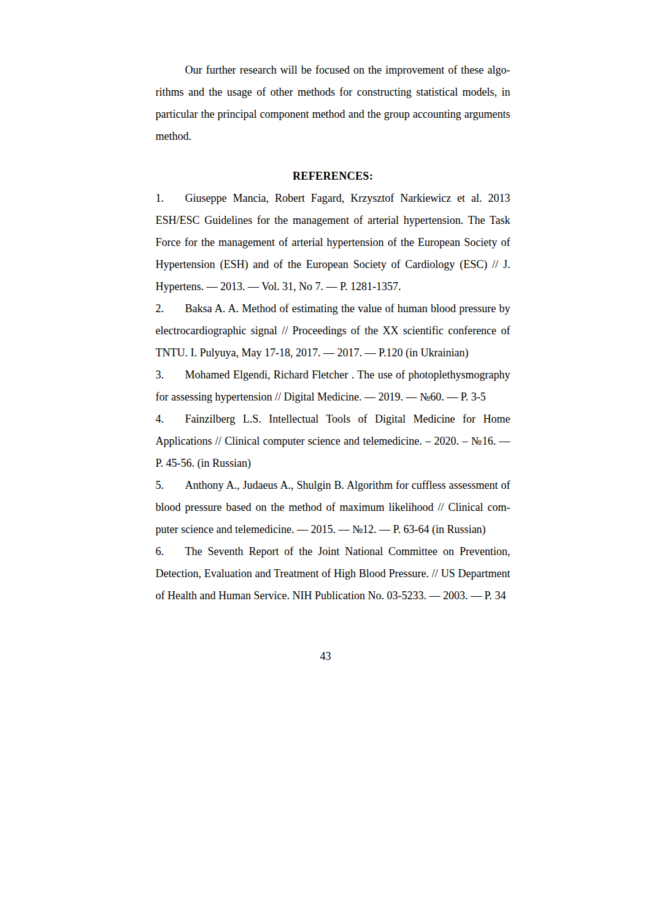Our further research will be focused on the improvement of these algorithms and the usage of other methods for constructing statistical models, in particular the principal component method and the group accounting arguments method.
REFERENCES:
1. Giuseppe Mancia, Robert Fagard, Krzysztof Narkiewicz et al. 2013 ESH/ESC Guidelines for the management of arterial hypertension. The Task Force for the management of arterial hypertension of the European Society of Hypertension (ESH) and of the European Society of Cardiology (ESC) // J. Hypertens. — 2013. — Vol. 31, No 7. — P. 1281-1357.
2. Baksa A. A. Method of estimating the value of human blood pressure by electrocardiographic signal // Proceedings of the XX scientific conference of TNTU. I. Pulyuya, May 17-18, 2017. — 2017. — P.120 (in Ukrainian)
3. Mohamed Elgendi, Richard Fletcher . The use of photoplethysmography for assessing hypertension // Digital Medicine. — 2019. — №60. — P. 3-5
4. Fainzilberg L.S. Intellectual Tools of Digital Medicine for Home Applications // Clinical computer science and telemedicine. – 2020. – №16. — P. 45-56. (in Russian)
5. Anthony A., Judaeus A., Shulgin B. Algorithm for cuffless assessment of blood pressure based on the method of maximum likelihood // Clinical computer science and telemedicine. — 2015. — №12. — P. 63-64 (in Russian)
6. The Seventh Report of the Joint National Committee on Prevention, Detection, Evaluation and Treatment of High Blood Pressure. // US Department of Health and Human Service. NIH Publication No. 03-5233. — 2003. — P. 34
43